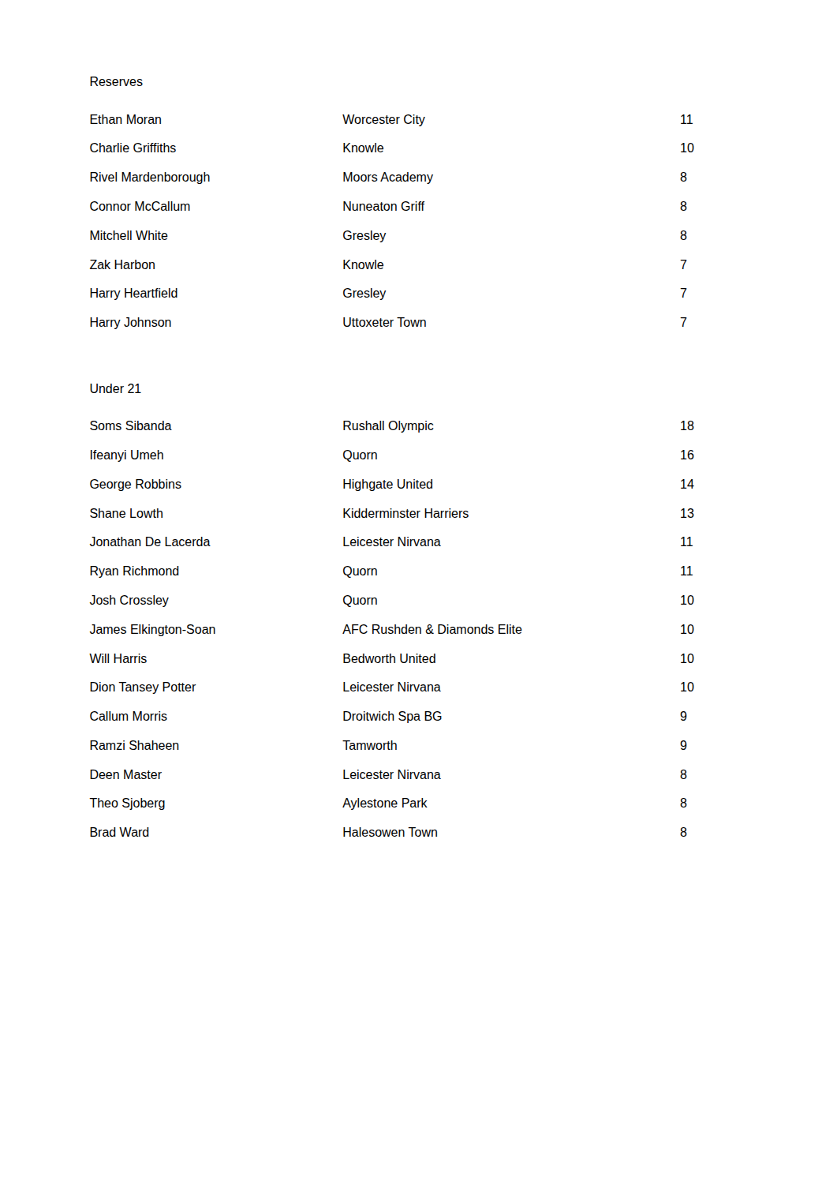Reserves
| Ethan Moran | Worcester City | 11 |
| Charlie Griffiths | Knowle | 10 |
| Rivel Mardenborough | Moors Academy | 8 |
| Connor McCallum | Nuneaton Griff | 8 |
| Mitchell White | Gresley | 8 |
| Zak Harbon | Knowle | 7 |
| Harry Heartfield | Gresley | 7 |
| Harry Johnson | Uttoxeter Town | 7 |
Under 21
| Soms Sibanda | Rushall Olympic | 18 |
| Ifeanyi Umeh | Quorn | 16 |
| George Robbins | Highgate United | 14 |
| Shane Lowth | Kidderminster Harriers | 13 |
| Jonathan De Lacerda | Leicester Nirvana | 11 |
| Ryan Richmond | Quorn | 11 |
| Josh Crossley | Quorn | 10 |
| James Elkington-Soan | AFC Rushden & Diamonds Elite | 10 |
| Will Harris | Bedworth United | 10 |
| Dion Tansey Potter | Leicester Nirvana | 10 |
| Callum Morris | Droitwich Spa BG | 9 |
| Ramzi Shaheen | Tamworth | 9 |
| Deen Master | Leicester Nirvana | 8 |
| Theo Sjoberg | Aylestone Park | 8 |
| Brad Ward | Halesowen Town | 8 |